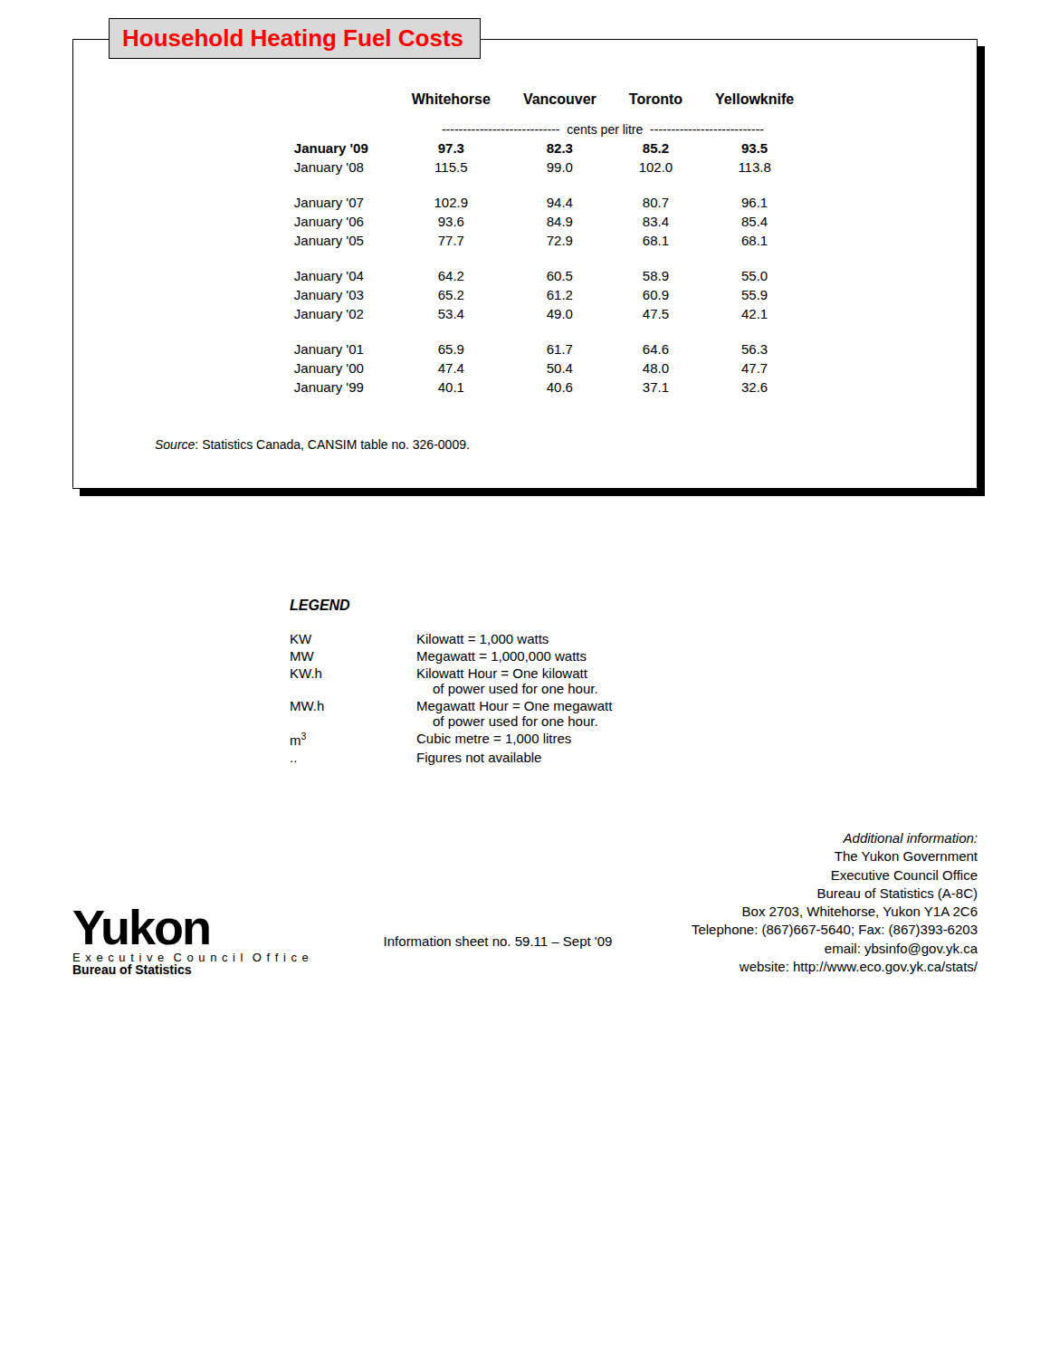Household Heating Fuel Costs
| | Whitehorse | Vancouver | Toronto | Yellowknife |
| --- | --- | --- | --- | --- |
| | ---------------------------- cents per litre --------------------------- |
| January '09 | 97.3 | 82.3 | 85.2 | 93.5 |
| January '08 | 115.5 | 99.0 | 102.0 | 113.8 |
| January '07 | 102.9 | 94.4 | 80.7 | 96.1 |
| January '06 | 93.6 | 84.9 | 83.4 | 85.4 |
| January '05 | 77.7 | 72.9 | 68.1 | 68.1 |
| January '04 | 64.2 | 60.5 | 58.9 | 55.0 |
| January '03 | 65.2 | 61.2 | 60.9 | 55.9 |
| January '02 | 53.4 | 49.0 | 47.5 | 42.1 |
| January '01 | 65.9 | 61.7 | 64.6 | 56.3 |
| January '00 | 47.4 | 50.4 | 48.0 | 47.7 |
| January '99 | 40.1 | 40.6 | 37.1 | 32.6 |
Source: Statistics Canada, CANSIM table no. 326-0009.
LEGEND
| KW | Kilowatt = 1,000 watts |
| MW | Megawatt = 1,000,000 watts |
| KW.h | Kilowatt Hour = One kilowatt of power used for one hour. |
| MW.h | Megawatt Hour = One megawatt of power used for one hour. |
| m 3 | Cubic metre = 1,000 litres |
| .. | Figures not available |
Yukon
E x e c u t i v e C o u n c i l O f f i c e
Bureau of Statistics
Information sheet no. 59.11 – Sept '09
Additional information:
The Yukon Government
Executive Council Office
Bureau of Statistics (A-8C)
Box 2703, Whitehorse, Yukon Y1A 2C6
Telephone: (867)667-5640; Fax: (867)393-6203
email: ybsinfo@gov.yk.ca
website: http://www.eco.gov.yk.ca/stats/